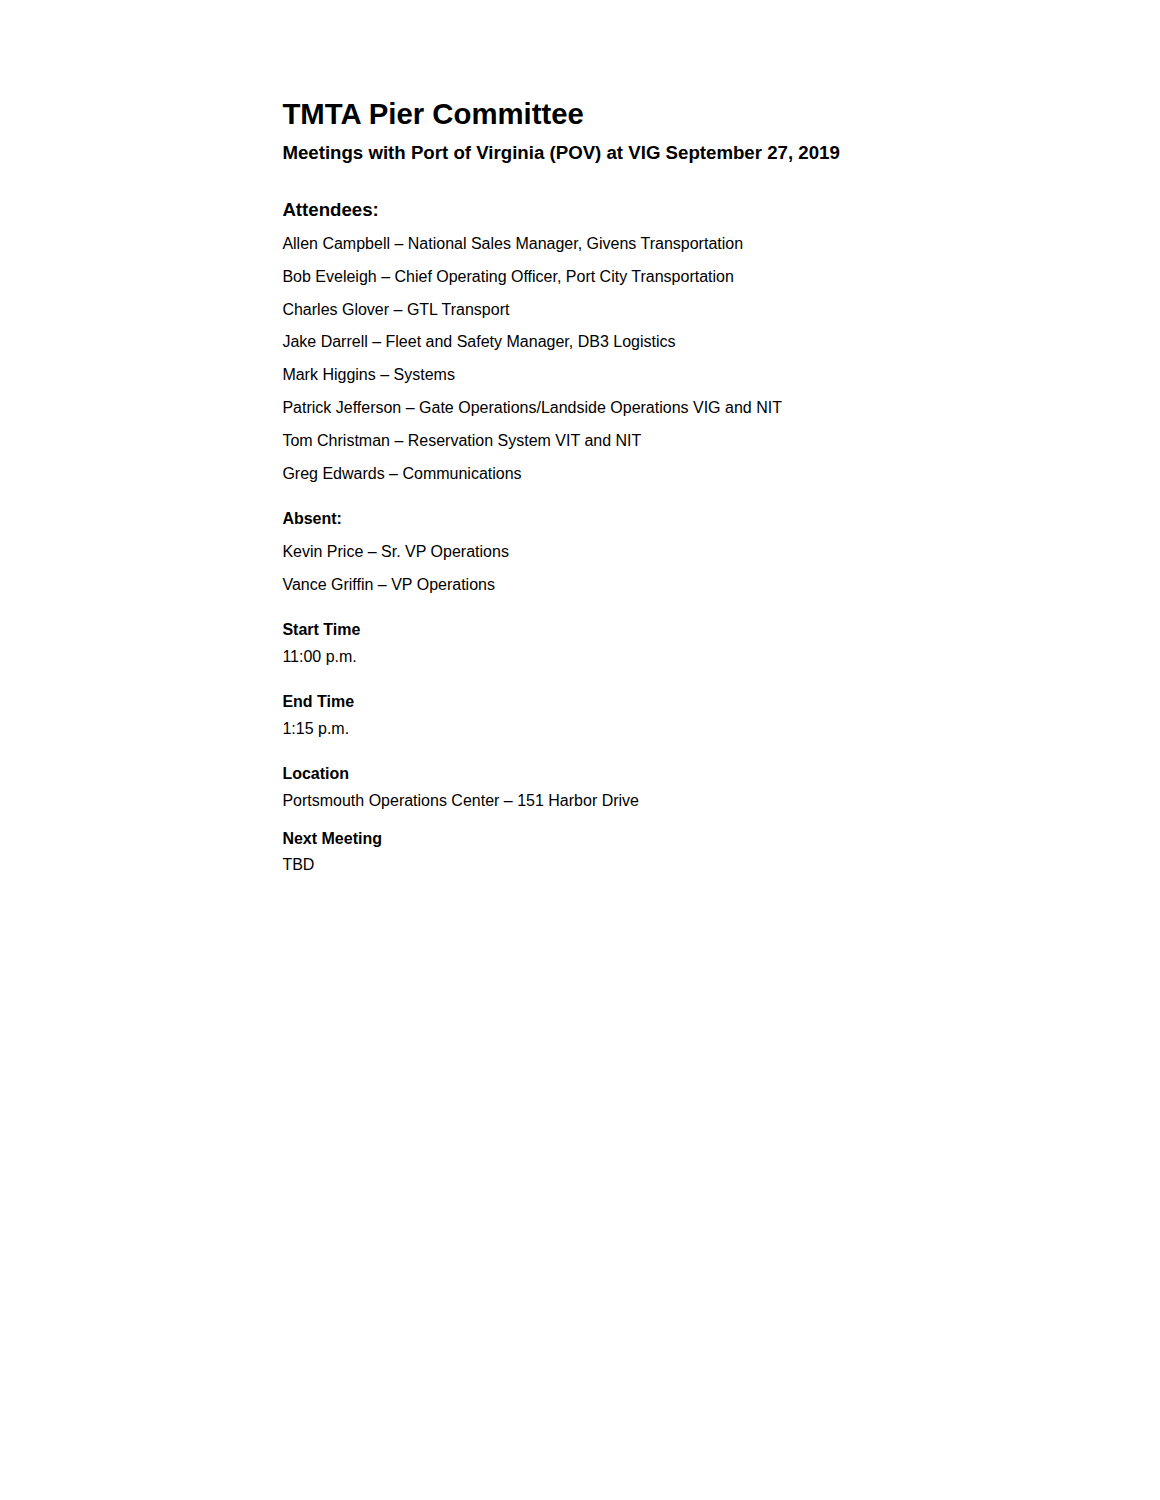TMTA Pier Committee
Meetings with Port of Virginia (POV) at VIG September 27, 2019
Attendees:
Allen Campbell – National Sales Manager, Givens Transportation
Bob Eveleigh – Chief Operating Officer, Port City Transportation
Charles Glover – GTL Transport
Jake Darrell – Fleet and Safety Manager, DB3 Logistics
Mark Higgins – Systems
Patrick Jefferson – Gate Operations/Landside Operations VIG and NIT
Tom Christman – Reservation System VIT and NIT
Greg Edwards – Communications
Absent:
Kevin Price – Sr. VP Operations
Vance Griffin – VP Operations
Start Time
11:00 p.m.
End Time
1:15 p.m.
Location
Portsmouth Operations Center – 151 Harbor Drive
Next Meeting
TBD